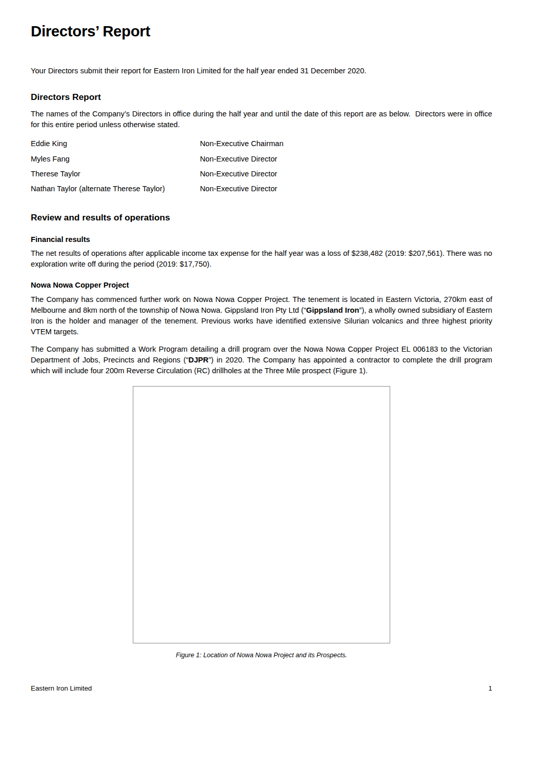Directors’ Report
Your Directors submit their report for Eastern Iron Limited for the half year ended 31 December 2020.
Directors Report
The names of the Company’s Directors in office during the half year and until the date of this report are as below. Directors were in office for this entire period unless otherwise stated.
| Eddie King | Non-Executive Chairman |
| Myles Fang | Non-Executive Director |
| Therese Taylor | Non-Executive Director |
| Nathan Taylor (alternate Therese Taylor) | Non-Executive Director |
Review and results of operations
Financial results
The net results of operations after applicable income tax expense for the half year was a loss of $238,482 (2019: $207,561). There was no exploration write off during the period (2019: $17,750).
Nowa Nowa Copper Project
The Company has commenced further work on Nowa Nowa Copper Project. The tenement is located in Eastern Victoria, 270km east of Melbourne and 8km north of the township of Nowa Nowa. Gippsland Iron Pty Ltd (“Gippsland Iron”), a wholly owned subsidiary of Eastern Iron is the holder and manager of the tenement. Previous works have identified extensive Silurian volcanics and three highest priority VTEM targets.
The Company has submitted a Work Program detailing a drill program over the Nowa Nowa Copper Project EL 006183 to the Victorian Department of Jobs, Precincts and Regions (“DJPR”) in 2020. The Company has appointed a contractor to complete the drill program which will include four 200m Reverse Circulation (RC) drillholes at the Three Mile prospect (Figure 1).
Figure 1: Location of Nowa Nowa Project and its Prospects.
Eastern Iron Limited 1